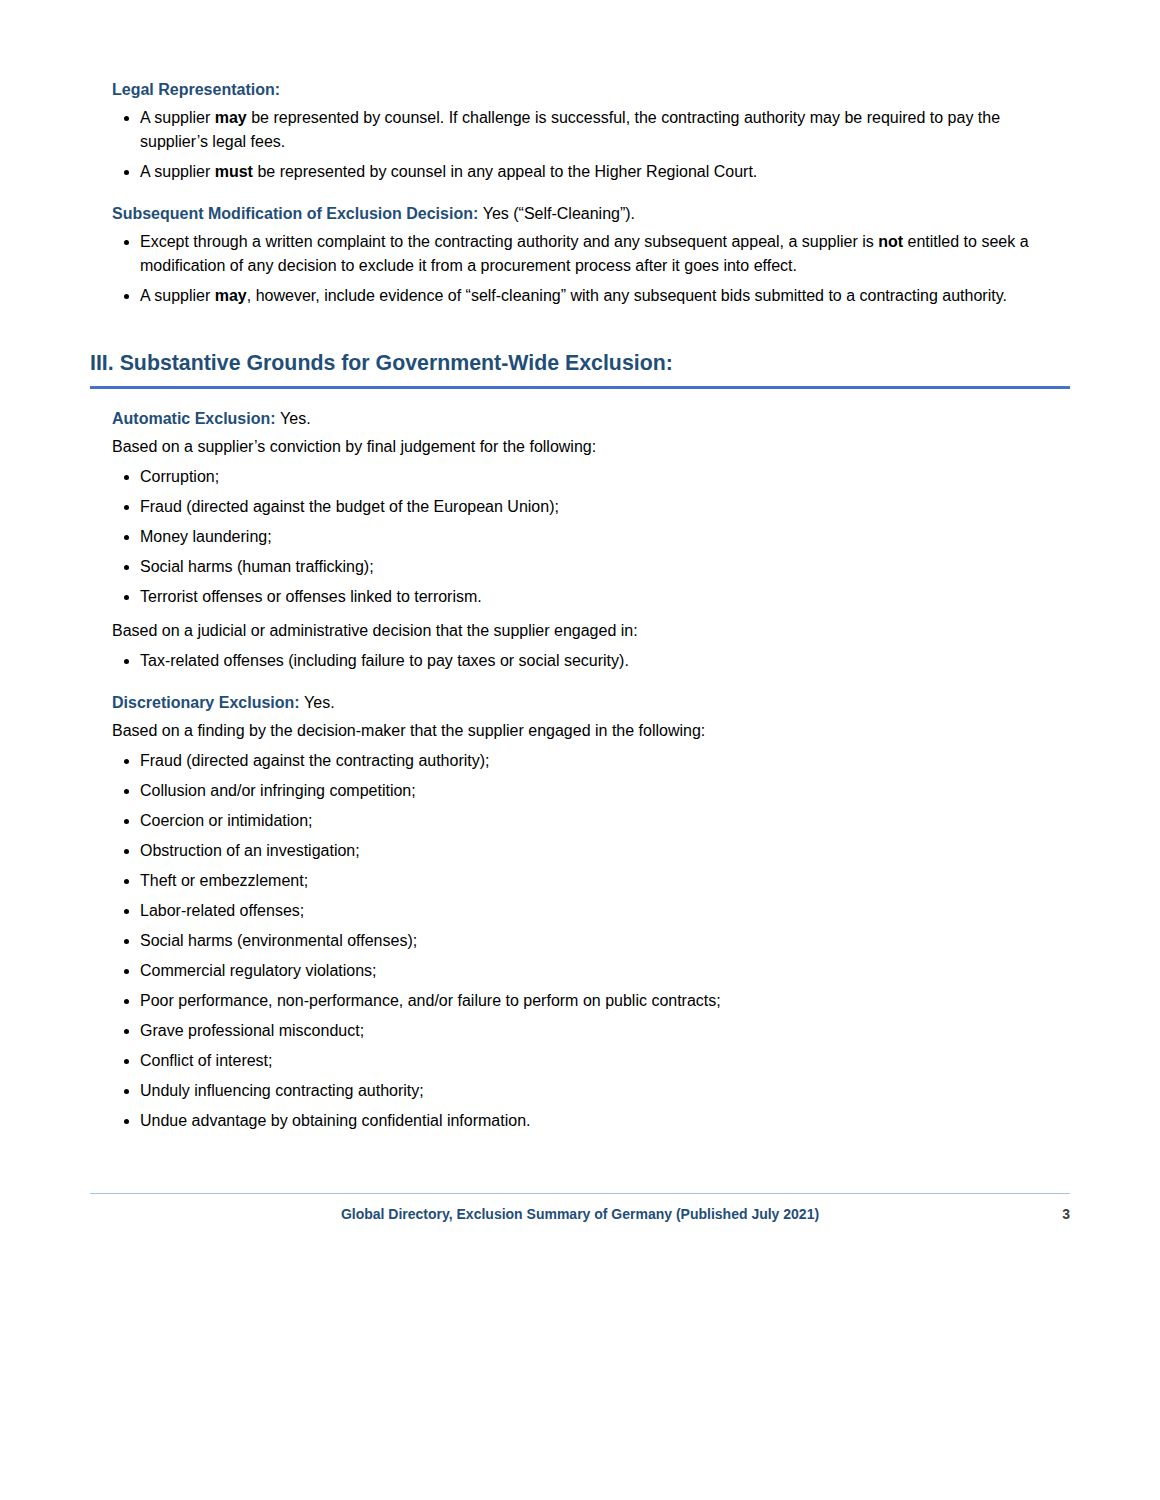Legal Representation:
A supplier may be represented by counsel. If challenge is successful, the contracting authority may be required to pay the supplier’s legal fees.
A supplier must be represented by counsel in any appeal to the Higher Regional Court.
Subsequent Modification of Exclusion Decision: Yes (“Self-Cleaning”).
Except through a written complaint to the contracting authority and any subsequent appeal, a supplier is not entitled to seek a modification of any decision to exclude it from a procurement process after it goes into effect.
A supplier may, however, include evidence of “self-cleaning” with any subsequent bids submitted to a contracting authority.
III. Substantive Grounds for Government-Wide Exclusion:
Automatic Exclusion: Yes.
Based on a supplier’s conviction by final judgement for the following:
Corruption;
Fraud (directed against the budget of the European Union);
Money laundering;
Social harms (human trafficking);
Terrorist offenses or offenses linked to terrorism.
Based on a judicial or administrative decision that the supplier engaged in:
Tax-related offenses (including failure to pay taxes or social security).
Discretionary Exclusion: Yes.
Based on a finding by the decision-maker that the supplier engaged in the following:
Fraud (directed against the contracting authority);
Collusion and/or infringing competition;
Coercion or intimidation;
Obstruction of an investigation;
Theft or embezzlement;
Labor-related offenses;
Social harms (environmental offenses);
Commercial regulatory violations;
Poor performance, non-performance, and/or failure to perform on public contracts;
Grave professional misconduct;
Conflict of interest;
Unduly influencing contracting authority;
Undue advantage by obtaining confidential information.
Global Directory, Exclusion Summary of Germany (Published July 2021) 3